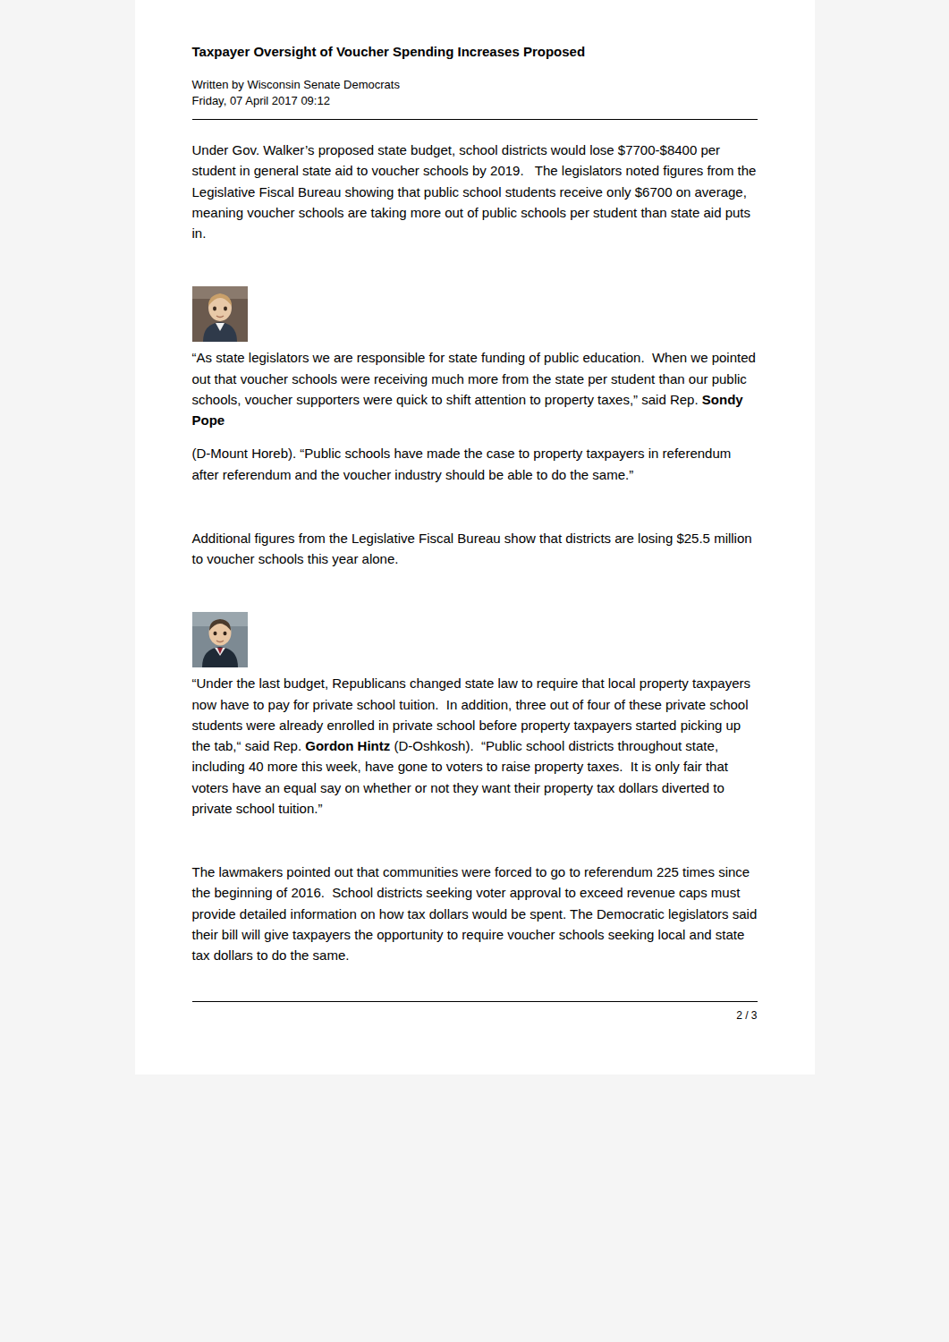Taxpayer Oversight of Voucher Spending Increases Proposed
Written by Wisconsin Senate Democrats
Friday, 07 April 2017 09:12
Under Gov. Walker’s proposed state budget, school districts would lose $7700-$8400 per student in general state aid to voucher schools by 2019. The legislators noted figures from the Legislative Fiscal Bureau showing that public school students receive only $6700 on average, meaning voucher schools are taking more out of public schools per student than state aid puts in.
“As state legislators we are responsible for state funding of public education. When we pointed out that voucher schools were receiving much more from the state per student than our public schools, voucher supporters were quick to shift attention to property taxes,” said Rep. Sondy Pope
(D-Mount Horeb). “Public schools have made the case to property taxpayers in referendum after referendum and the voucher industry should be able to do the same.”
Additional figures from the Legislative Fiscal Bureau show that districts are losing $25.5 million to voucher schools this year alone.
“Under the last budget, Republicans changed state law to require that local property taxpayers now have to pay for private school tuition. In addition, three out of four of these private school students were already enrolled in private school before property taxpayers started picking up the tab,“ said Rep. Gordon Hintz (D-Oshkosh). “Public school districts throughout state, including 40 more this week, have gone to voters to raise property taxes. It is only fair that voters have an equal say on whether or not they want their property tax dollars diverted to private school tuition.”
The lawmakers pointed out that communities were forced to go to referendum 225 times since the beginning of 2016. School districts seeking voter approval to exceed revenue caps must provide detailed information on how tax dollars would be spent. The Democratic legislators said their bill will give taxpayers the opportunity to require voucher schools seeking local and state tax dollars to do the same.
2 / 3